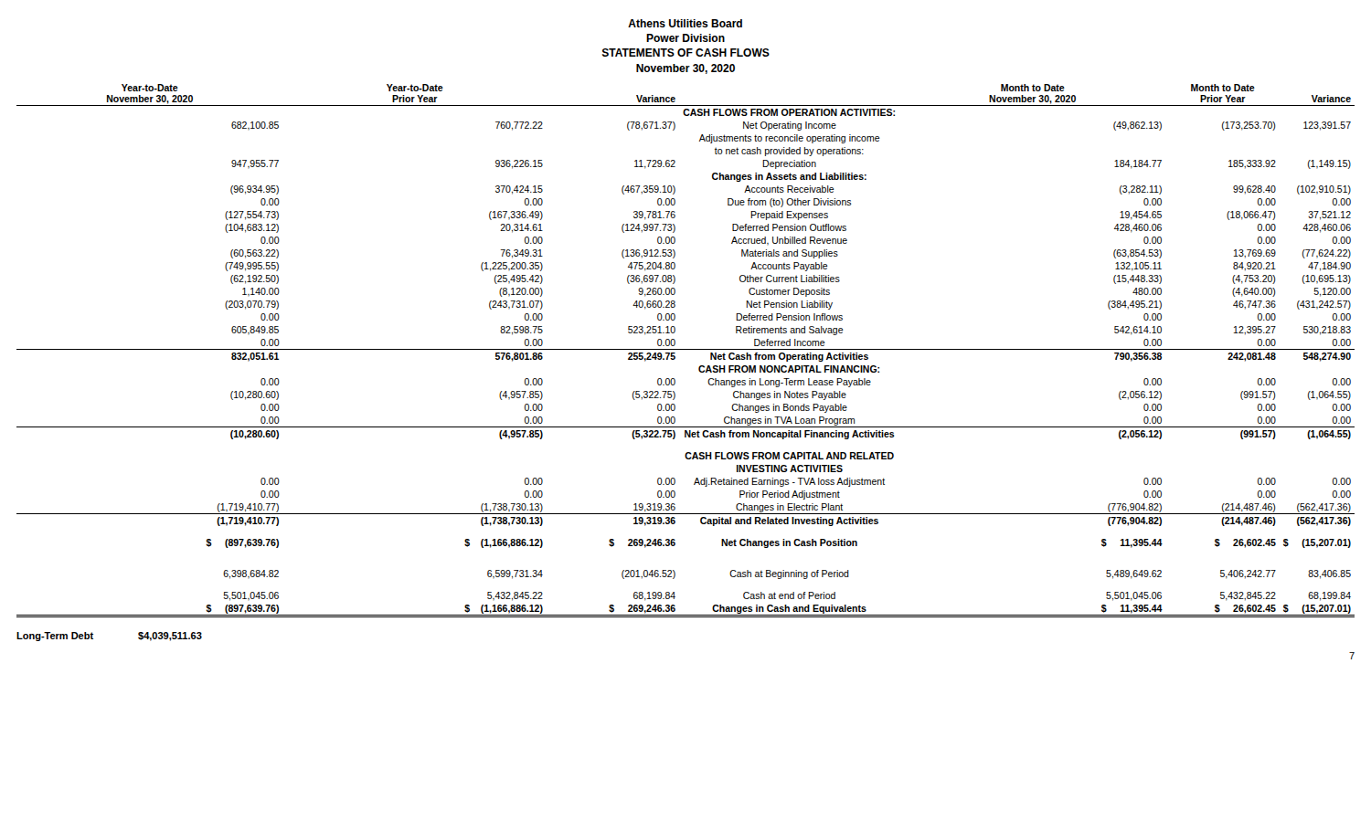Athens Utilities Board
Power Division
STATEMENTS OF CASH FLOWS
November 30, 2020
| Year-to-Date November 30, 2020 | Year-to-Date Prior Year | Variance | | Month to Date November 30, 2020 | Month to Date Prior Year | Variance |
| --- | --- | --- | --- | --- | --- | --- |
| | CASH FLOWS FROM OPERATION ACTIVITIES: | |
| 682,100.85 | 760,772.22 | (78,671.37) | Net Operating Income | (49,862.13) | (173,253.70) | 123,391.57 |
| | Adjustments to reconcile operating income | |
| | to net cash provided by operations: | |
| 947,955.77 | 936,226.15 | 11,729.62 | Depreciation | 184,184.77 | 185,333.92 | (1,149.15) |
| | Changes in Assets and Liabilities: | |
| (96,934.95) | 370,424.15 | (467,359.10) | Accounts Receivable | (3,282.11) | 99,628.40 | (102,910.51) |
| 0.00 | 0.00 | 0.00 | Due from (to) Other Divisions | 0.00 | 0.00 | 0.00 |
| (127,554.73) | (167,336.49) | 39,781.76 | Prepaid Expenses | 19,454.65 | (18,066.47) | 37,521.12 |
| (104,683.12) | 20,314.61 | (124,997.73) | Deferred Pension Outflows | 428,460.06 | 0.00 | 428,460.06 |
| 0.00 | 0.00 | 0.00 | Accrued, Unbilled Revenue | 0.00 | 0.00 | 0.00 |
| (60,563.22) | 76,349.31 | (136,912.53) | Materials and Supplies | (63,854.53) | 13,769.69 | (77,624.22) |
| (749,995.55) | (1,225,200.35) | 475,204.80 | Accounts Payable | 132,105.11 | 84,920.21 | 47,184.90 |
| (62,192.50) | (25,495.42) | (36,697.08) | Other Current Liabilities | (15,448.33) | (4,753.20) | (10,695.13) |
| 1,140.00 | (8,120.00) | 9,260.00 | Customer Deposits | 480.00 | (4,640.00) | 5,120.00 |
| (203,070.79) | (243,731.07) | 40,660.28 | Net Pension Liability | (384,495.21) | 46,747.36 | (431,242.57) |
| 0.00 | 0.00 | 0.00 | Deferred Pension Inflows | 0.00 | 0.00 | 0.00 |
| 605,849.85 | 82,598.75 | 523,251.10 | Retirements and Salvage | 542,614.10 | 12,395.27 | 530,218.83 |
| 0.00 | 0.00 | 0.00 | Deferred Income | 0.00 | 0.00 | 0.00 |
| 832,051.61 | 576,801.86 | 255,249.75 | Net Cash from Operating Activities | 790,356.38 | 242,081.48 | 548,274.90 |
| | CASH FROM NONCAPITAL FINANCING: | |
| 0.00 | 0.00 | 0.00 | Changes in Long-Term Lease Payable | 0.00 | 0.00 | 0.00 |
| (10,280.60) | (4,957.85) | (5,322.75) | Changes in Notes Payable | (2,056.12) | (991.57) | (1,064.55) |
| 0.00 | 0.00 | 0.00 | Changes in Bonds Payable | 0.00 | 0.00 | 0.00 |
| 0.00 | 0.00 | 0.00 | Changes in TVA Loan Program | 0.00 | 0.00 | 0.00 |
| (10,280.60) | (4,957.85) | (5,322.75) | Net Cash from Noncapital Financing Activities | (2,056.12) | (991.57) | (1,064.55) |
| | CASH FLOWS FROM CAPITAL AND RELATED | |
| | INVESTING ACTIVITIES | |
| 0.00 | 0.00 | 0.00 | Adj.Retained Earnings - TVA loss Adjustment | 0.00 | 0.00 | 0.00 |
| 0.00 | 0.00 | 0.00 | Prior Period Adjustment | 0.00 | 0.00 | 0.00 |
| (1,719,410.77) | (1,738,730.13) | 19,319.36 | Changes in Electric Plant | (776,904.82) | (214,487.46) | (562,417.36) |
| (1,719,410.77) | (1,738,730.13) | 19,319.36 | Capital and Related Investing Activities | (776,904.82) | (214,487.46) | (562,417.36) |
| $ (897,639.76) | $ (1,166,886.12) | $ 269,246.36 | Net Changes in Cash Position | $ 11,395.44 | $ 26,602.45 | $ (15,207.01) |
| 6,398,684.82 | 6,599,731.34 | (201,046.52) | Cash at Beginning of Period | 5,489,649.62 | 5,406,242.77 | 83,406.85 |
| 5,501,045.06 | 5,432,845.22 | 68,199.84 | Cash at end of Period | 5,501,045.06 | 5,432,845.22 | 68,199.84 |
| $ (897,639.76) | $ (1,166,886.12) | $ 269,246.36 | Changes in Cash and Equivalents | $ 11,395.44 | $ 26,602.45 | $ (15,207.01) |
Long-Term Debt $4,039,511.63
7